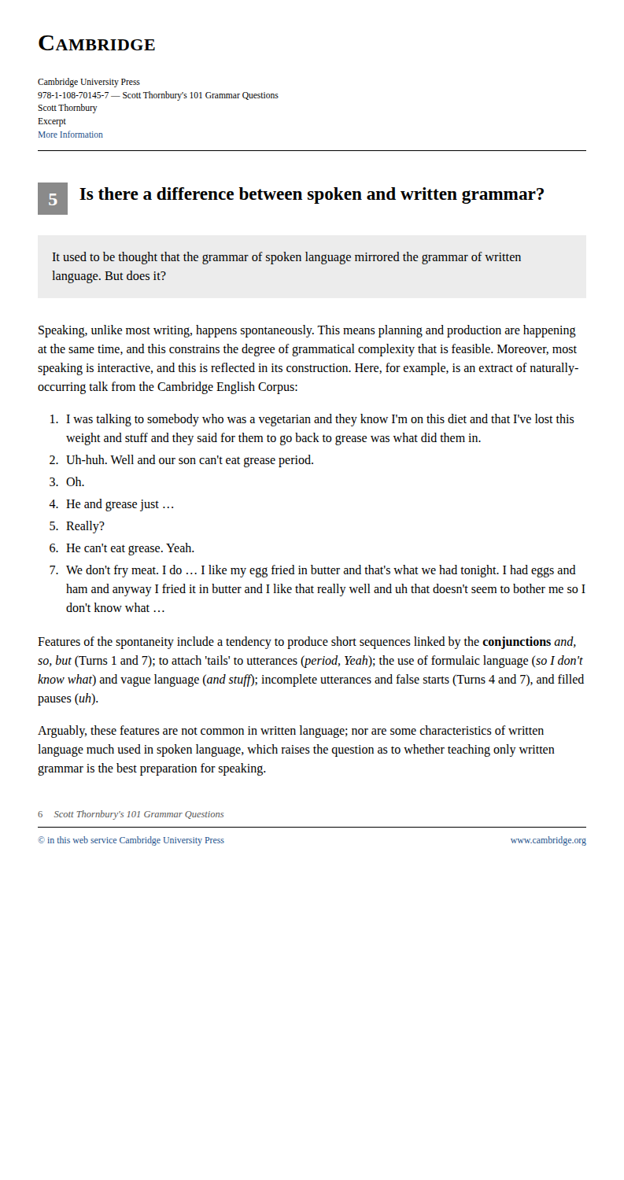Cambridge
Cambridge University Press
978-1-108-70145-7 — Scott Thornbury's 101 Grammar Questions
Scott Thornbury
Excerpt
More Information
5
Is there a difference between spoken and written grammar?
It used to be thought that the grammar of spoken language mirrored the grammar of written language. But does it?
Speaking, unlike most writing, happens spontaneously. This means planning and production are happening at the same time, and this constrains the degree of grammatical complexity that is feasible. Moreover, most speaking is interactive, and this is reflected in its construction. Here, for example, is an extract of naturally-occurring talk from the Cambridge English Corpus:
I was talking to somebody who was a vegetarian and they know I'm on this diet and that I've lost this weight and stuff and they said for them to go back to grease was what did them in.
Uh-huh. Well and our son can't eat grease period.
Oh.
He and grease just …
Really?
He can't eat grease. Yeah.
We don't fry meat. I do … I like my egg fried in butter and that's what we had tonight. I had eggs and ham and anyway I fried it in butter and I like that really well and uh that doesn't seem to bother me so I don't know what …
Features of the spontaneity include a tendency to produce short sequences linked by the conjunctions and, so, but (Turns 1 and 7); to attach 'tails' to utterances (period, Yeah); the use of formulaic language (so I don't know what) and vague language (and stuff); incomplete utterances and false starts (Turns 4 and 7), and filled pauses (uh).
Arguably, these features are not common in written language; nor are some characteristics of written language much used in spoken language, which raises the question as to whether teaching only written grammar is the best preparation for speaking.
6 Scott Thornbury's 101 Grammar Questions
© in this web service Cambridge University Press www.cambridge.org